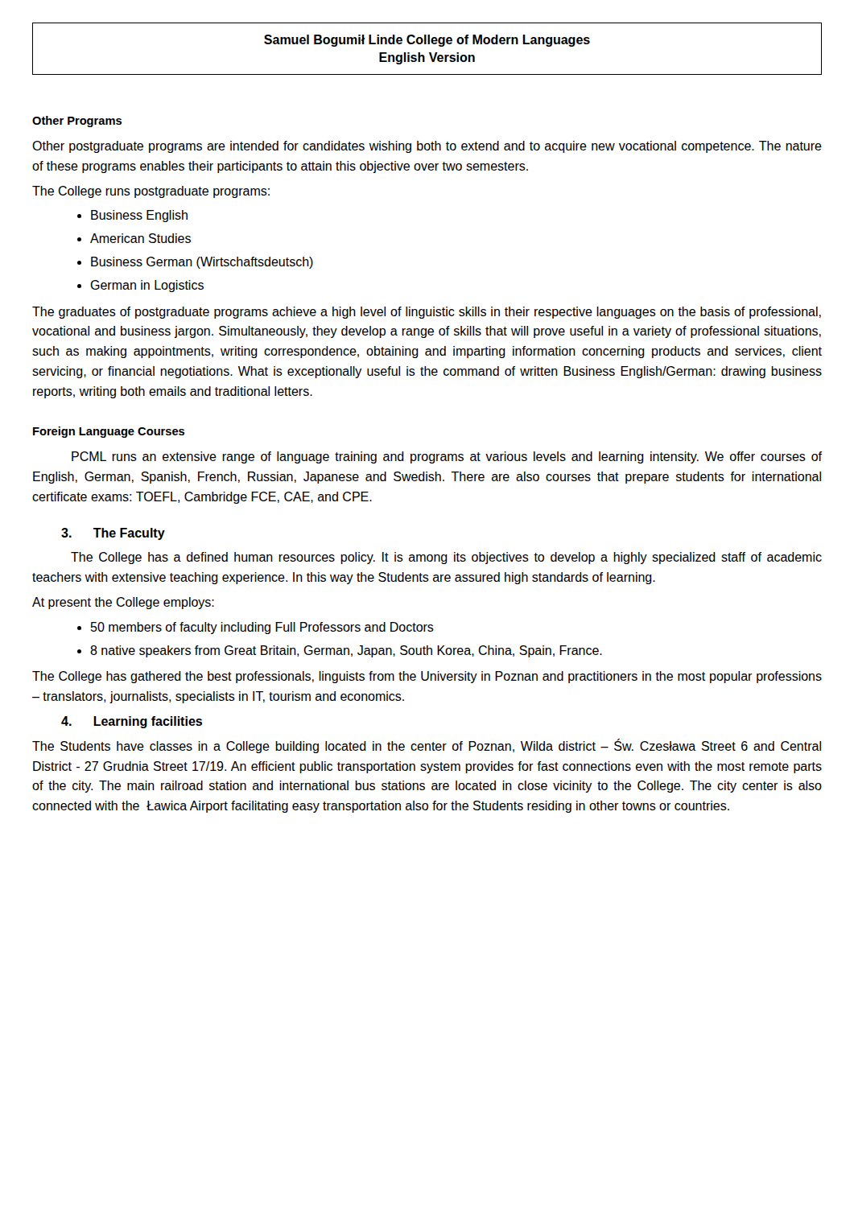Samuel Bogumił Linde College of Modern Languages English Version
Other Programs
Other postgraduate programs are intended for candidates wishing both to extend and to acquire new vocational competence. The nature of these programs enables their participants to attain this objective over two semesters.
The College runs postgraduate programs:
Business English
American Studies
Business German (Wirtschaftsdeutsch)
German in Logistics
The graduates of postgraduate programs achieve a high level of linguistic skills in their respective languages on the basis of professional, vocational and business jargon. Simultaneously, they develop a range of skills that will prove useful in a variety of professional situations, such as making appointments, writing correspondence, obtaining and imparting information concerning products and services, client servicing, or financial negotiations. What is exceptionally useful is the command of written Business English/German: drawing business reports, writing both emails and traditional letters.
Foreign Language Courses
PCML runs an extensive range of language training and programs at various levels and learning intensity. We offer courses of English, German, Spanish, French, Russian, Japanese and Swedish. There are also courses that prepare students for international certificate exams: TOEFL, Cambridge FCE, CAE, and CPE.
The Faculty
The College has a defined human resources policy. It is among its objectives to develop a highly specialized staff of academic teachers with extensive teaching experience. In this way the Students are assured high standards of learning.
At present the College employs:
50 members of faculty including Full Professors and Doctors
8 native speakers from Great Britain, German, Japan, South Korea, China, Spain, France.
The College has gathered the best professionals, linguists from the University in Poznan and practitioners in the most popular professions – translators, journalists, specialists in IT, tourism and economics.
Learning facilities
The Students have classes in a College building located in the center of Poznan, Wilda district – Św. Czesława Street 6 and Central District - 27 Grudnia Street 17/19. An efficient public transportation system provides for fast connections even with the most remote parts of the city. The main railroad station and international bus stations are located in close vicinity to the College. The city center is also connected with the Ławica Airport facilitating easy transportation also for the Students residing in other towns or countries.